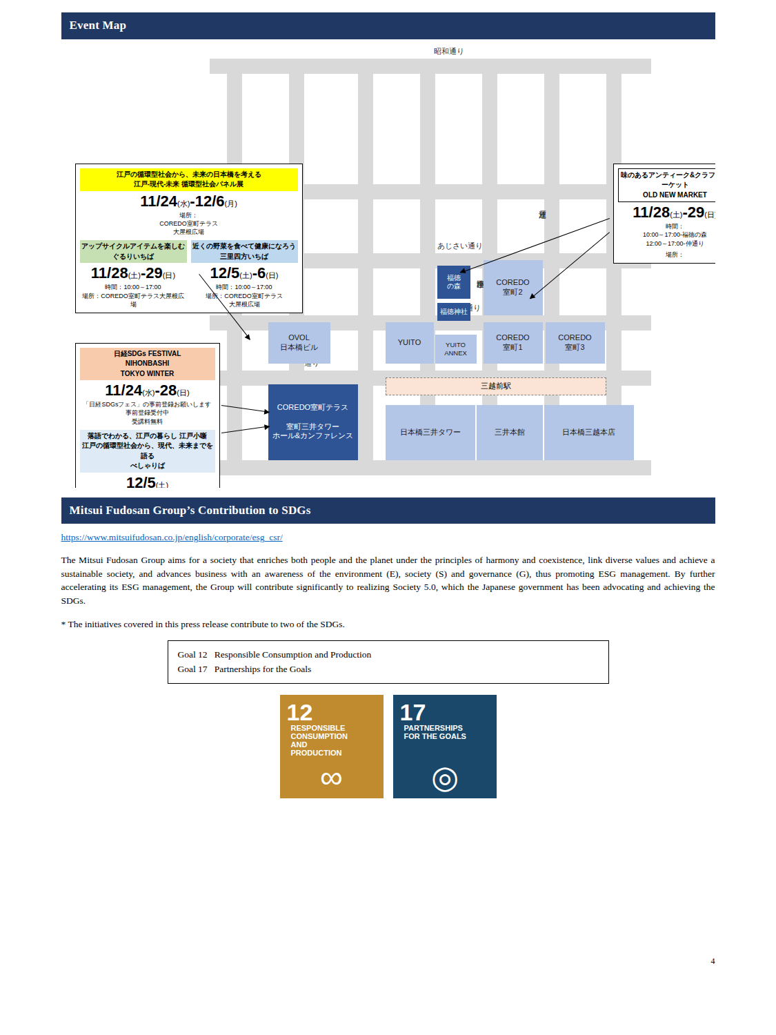Event Map
昭和通り
あじさい通り
仲通り
中央通り
江戸通り
浮世小路
福徳
の森
福徳神社
COREDO
室町2
COREDO
室町1
COREDO
室町3
YUITO
YUITO
ANNEX
OVOL
日本橋ビル
COREDO室町テラス
室町三井タワー
ホール&カンファレンス
三越前駅
日本橋三井タワー
三井本館
日本橋三越本店
江戸の循環型社会から、未来の日本橋を考える
江戸-現代-未来 循環型社会パネル展
11/24(水)-12/6(月)
場所：
COREDO室町テラス
大屋根広場
アップサイクルアイテムを楽しむ
ぐるりいちば
11/28(土)-29(日)
時間：10:00～17:00
場所：COREDO室町テラス大屋根広場
近くの野菜を食べて健康になろう
三里四方いちば
12/5(土)-6(日)
時間：10:00～17:00
場所：COREDO室町テラス
大屋根広場
日経SDGs FESTIVAL
NIHONBASHI
TOKYO WINTER
11/24(水)-28(日)
「日経SDGsフェス」の事前登録お願いします
事前登録受付中
受講料無料
落語でわかる、江戸の暮らし 江戸小噺
江戸の循環型社会から、現代、未来までを語る
べしゃりば
12/5(土)
場所：
室町三井カンファレンス／
オンライン
味のあるアンティーク&クラフトマーケット
OLD NEW MARKET
11/28(土)-29(日)
時間：
10:00～17:00-福徳の森
12:00～17:00-仲通り
場所：
Mitsui Fudosan Group’s Contribution to SDGs
https://www.mitsuifudosan.co.jp/english/corporate/esg_csr/
The Mitsui Fudosan Group aims for a society that enriches both people and the planet under the principles of harmony and coexistence, link diverse values and achieve a sustainable society, and advances business with an awareness of the environment (E), society (S) and governance (G), thus promoting ESG management. By further accelerating its ESG management, the Group will contribute significantly to realizing Society 5.0, which the Japanese government has been advocating and achieving the SDGs.
* The initiatives covered in this press release contribute to two of the SDGs.
Goal 12 Responsible Consumption and Production
Goal 17 Partnerships for the Goals
12 Responsible Consumption and Production
∞
17 Partnerships for the Goals
◎
4